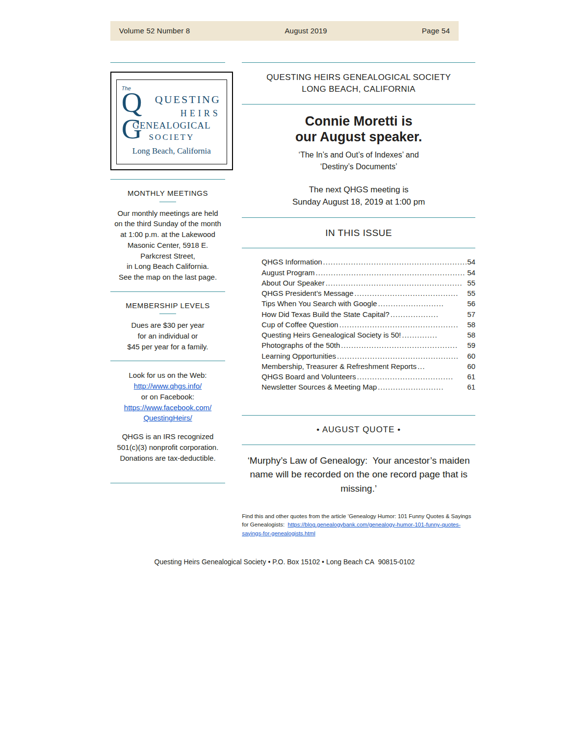Volume 52 Number 8 August 2019 Page 54
The
Q
QUESTING
HEIRS
G
GENEALOGICAL
SOCIETY
Long Beach, California
MONTHLY MEETINGS
Our monthly meetings are held
on the third Sunday of the month
at 1:00 p.m. at the Lakewood
Masonic Center, 5918 E.
Parkcrest Street,
in Long Beach California.
See the map on the last page.
MEMBERSHIP LEVELS
Dues are $30 per year
for an individual or
$45 per year for a family.
Look for us on the Web:
http://www.qhgs.info/
or on Facebook:
https://www.facebook.com/
QuestingHeirs/
QHGS is an IRS recognized
501(c)(3) nonprofit corporation.
Donations are tax-deductible.
QUESTING HEIRS GENEALOGICAL SOCIETY
LONG BEACH, CALIFORNIA
Connie Moretti is
our August speaker.
‘The In’s and Out’s of Indexes’ and
‘Destiny’s Documents’
The next QHGS meeting is
Sunday August 18, 2019 at 1:00 pm
IN THIS ISSUE
QHGS Information......................................................... 54
August Program........................................................... 54
About Our Speaker...................................................... 55
QHGS President’s Message......................................... 55
Tips When You Search with Google.......................... 56
How Did Texas Build the State Capital?................... 57
Cup of Coffee Question............................................... 58
Questing Heirs Genealogical Society is 50!.............. 58
Photographs of the 50th.............................................. 59
Learning Opportunities................................................ 60
Membership, Treasurer & Refreshment Reports... 60
QHGS Board and Volunteers...................................... 61
Newsletter Sources & Meeting Map.......................... 61
• AUGUST QUOTE •
‘Murphy’s Law of Genealogy: Your ancestor’s maiden name will be recorded on the one record page that is missing.’
Find this and other quotes from the article ‘Genealogy Humor: 101 Funny Quotes & Sayings for Genealogists: https://blog.genealogybank.com/genealogy-humor-101-funny-quotes-sayings-for-genealogists.html
Questing Heirs Genealogical Society • P.O. Box 15102 • Long Beach CA 90815-0102